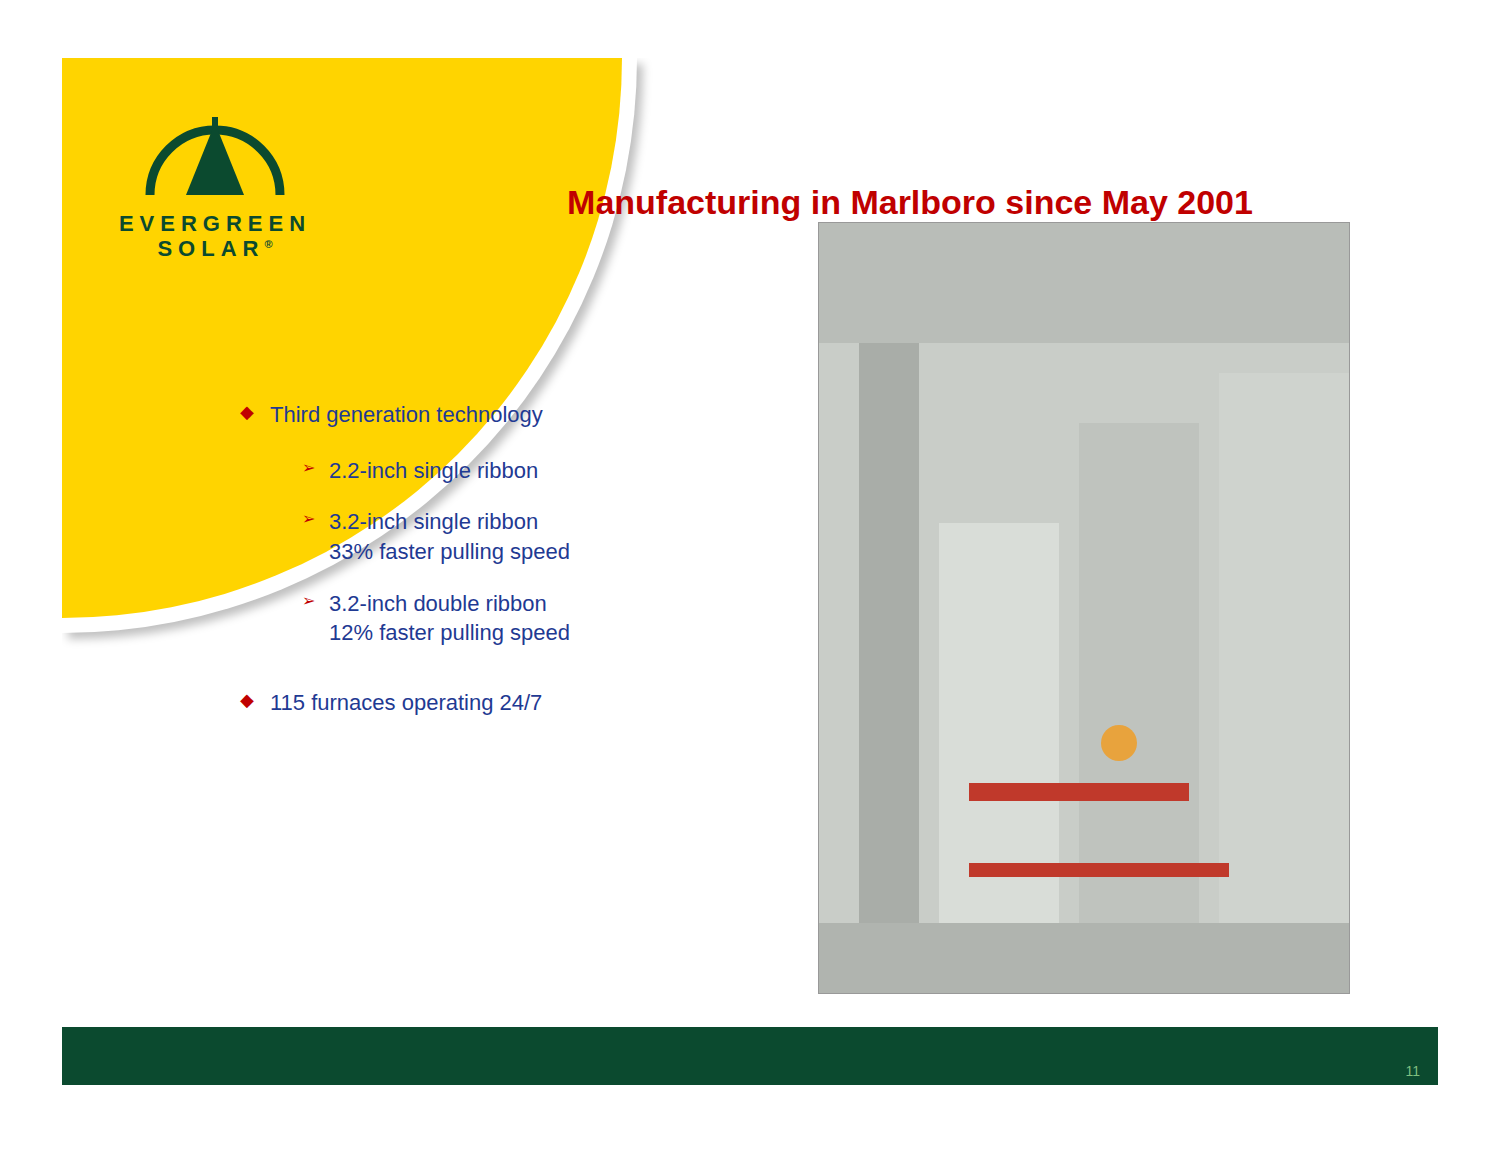EVERGREEN
SOLAR®
Manufacturing in Marlboro since May 2001
◆ Third generation technology
➢ 2.2-inch single ribbon
➢ 3.2-inch single ribbon
33% faster pulling speed
➢ 3.2-inch double ribbon
12% faster pulling speed
◆ 115 furnaces operating 24/7
11